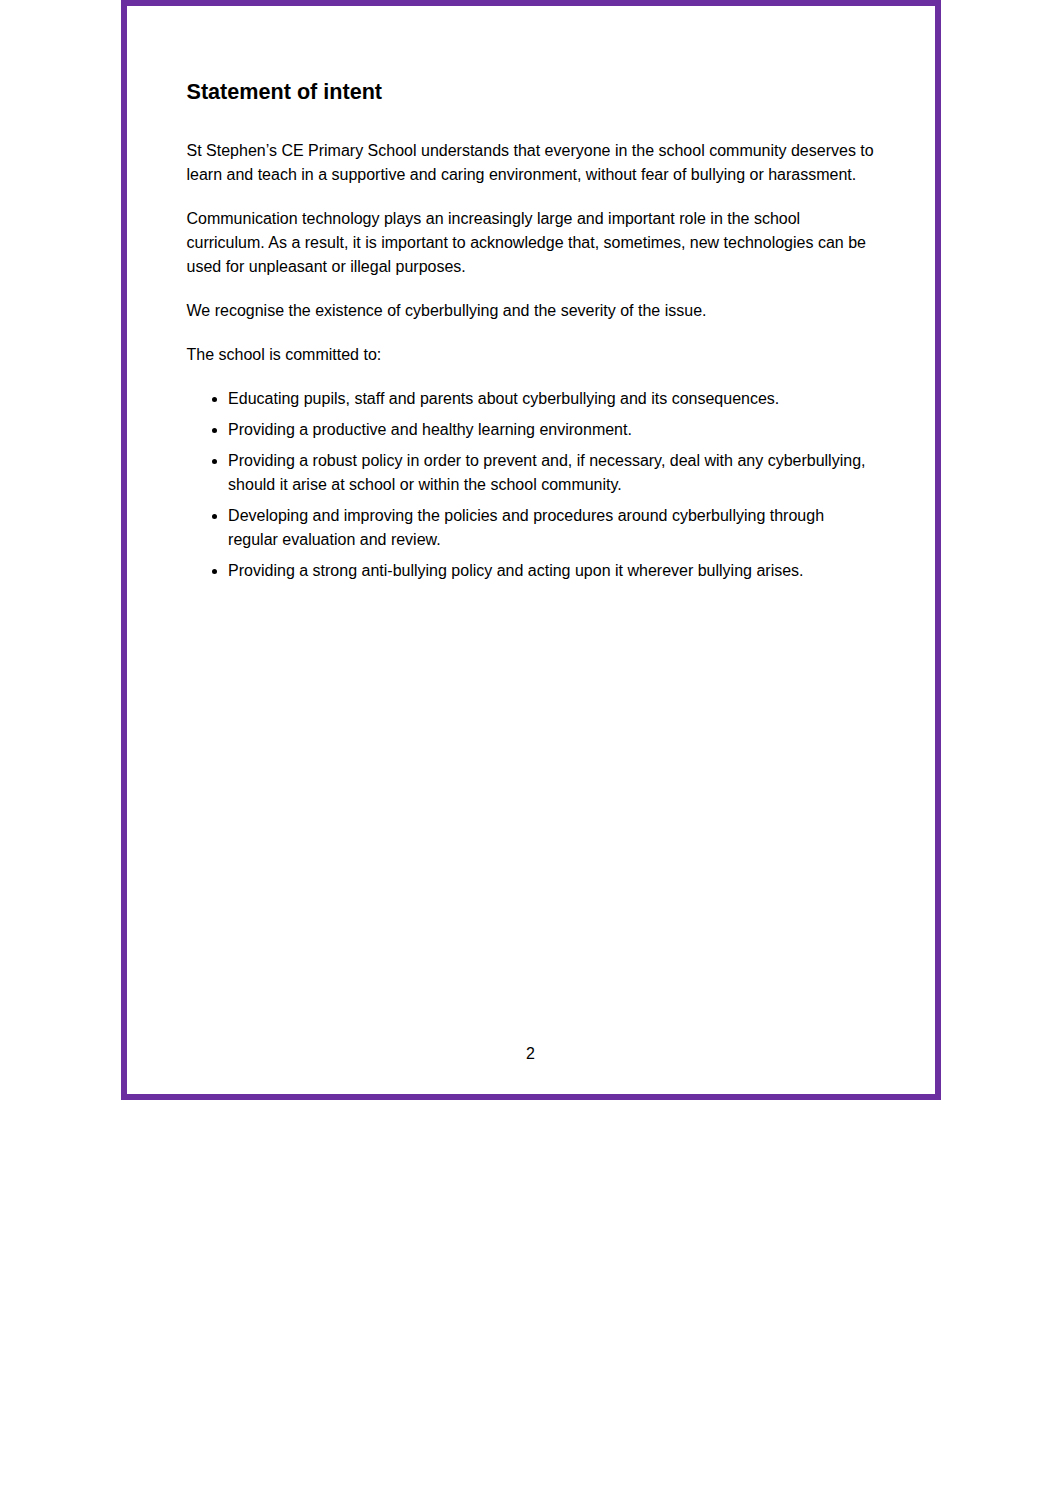Statement of intent
St Stephen’s CE Primary School understands that everyone in the school community deserves to learn and teach in a supportive and caring environment, without fear of bullying or harassment.
Communication technology plays an increasingly large and important role in the school curriculum. As a result, it is important to acknowledge that, sometimes, new technologies can be used for unpleasant or illegal purposes.
We recognise the existence of cyberbullying and the severity of the issue.
The school is committed to:
Educating pupils, staff and parents about cyberbullying and its consequences.
Providing a productive and healthy learning environment.
Providing a robust policy in order to prevent and, if necessary, deal with any cyberbullying, should it arise at school or within the school community.
Developing and improving the policies and procedures around cyberbullying through regular evaluation and review.
Providing a strong anti-bullying policy and acting upon it wherever bullying arises.
2